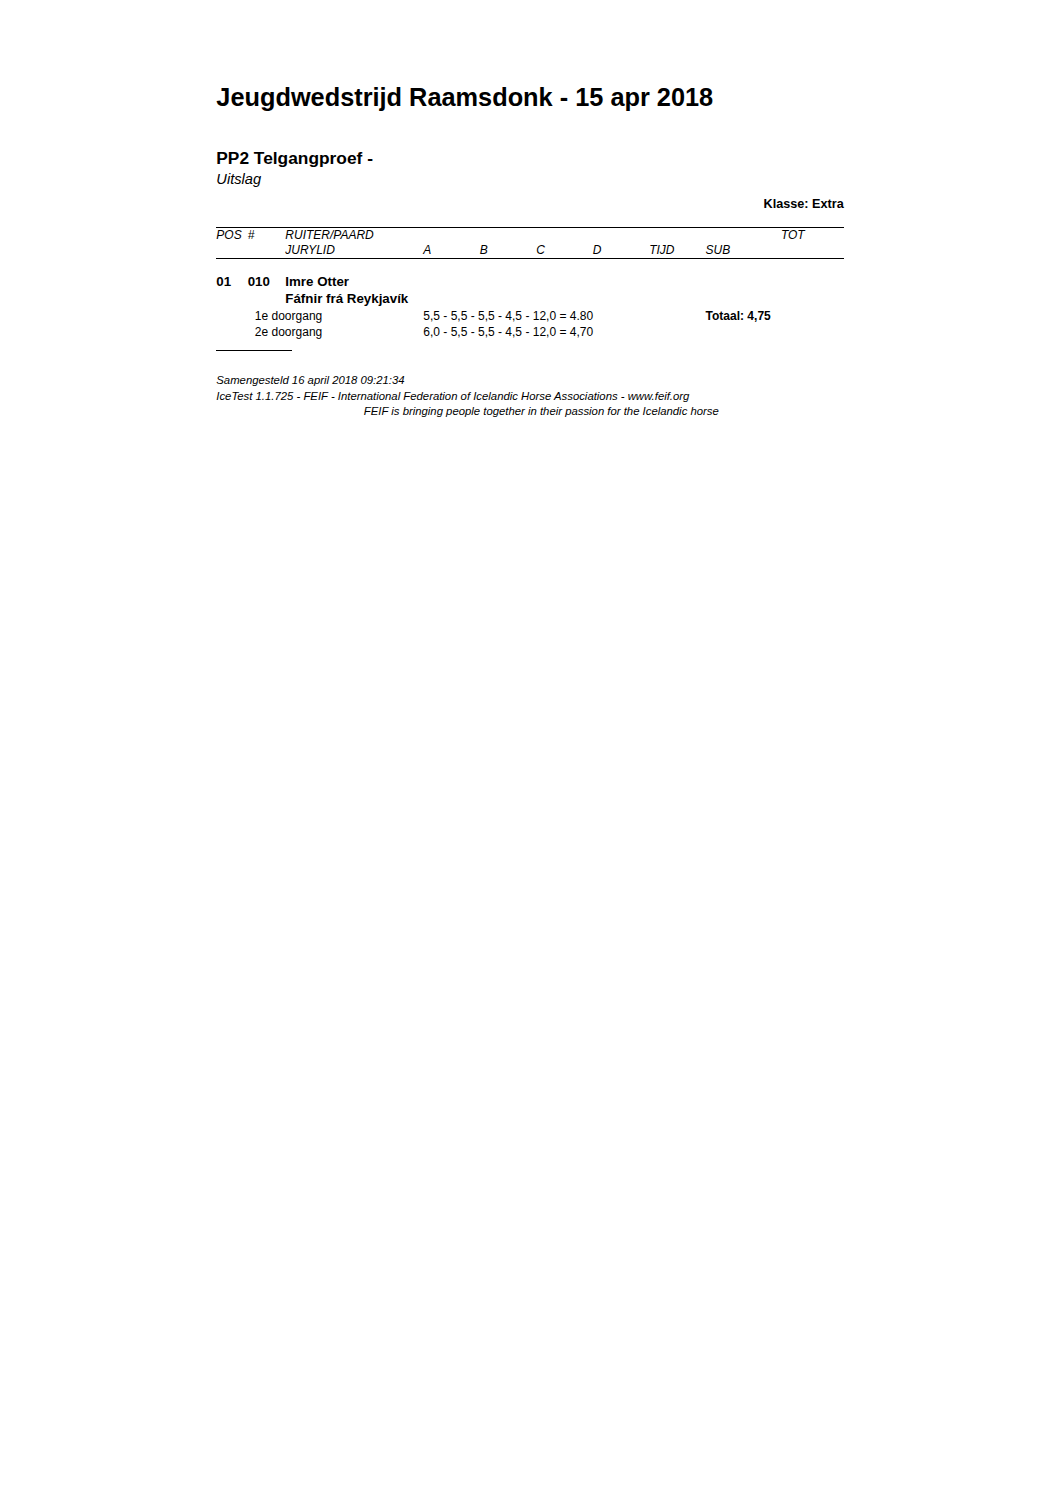Jeugdwedstrijd Raamsdonk - 15 apr 2018
PP2 Telgangproef -
Uitslag
Klasse: Extra
| POS | # | RUITER/PAARD | | | | | | | TOT |
| --- | --- | --- | --- | --- | --- | --- | --- | --- | --- |
| | | JURYLID | A | B | C | D | TIJD | SUB | |
| 01 | 010 | Imre Otter |
| | | Fáfnir frá Reykjavík |
| | 1e doorgang | 5,5 - 5,5 - 5,5 - 4,5 - 12,0 = 4.80 | Totaal: 4,75 |
| | 2e doorgang | 6,0 - 5,5 - 5,5 - 4,5 - 12,0 = 4,70 | |
Samengesteld 16 april 2018 09:21:34
IceTest 1.1.725 - FEIF - International Federation of Icelandic Horse Associations - www.feif.org FEIF is bringing people together in their passion for the Icelandic horse